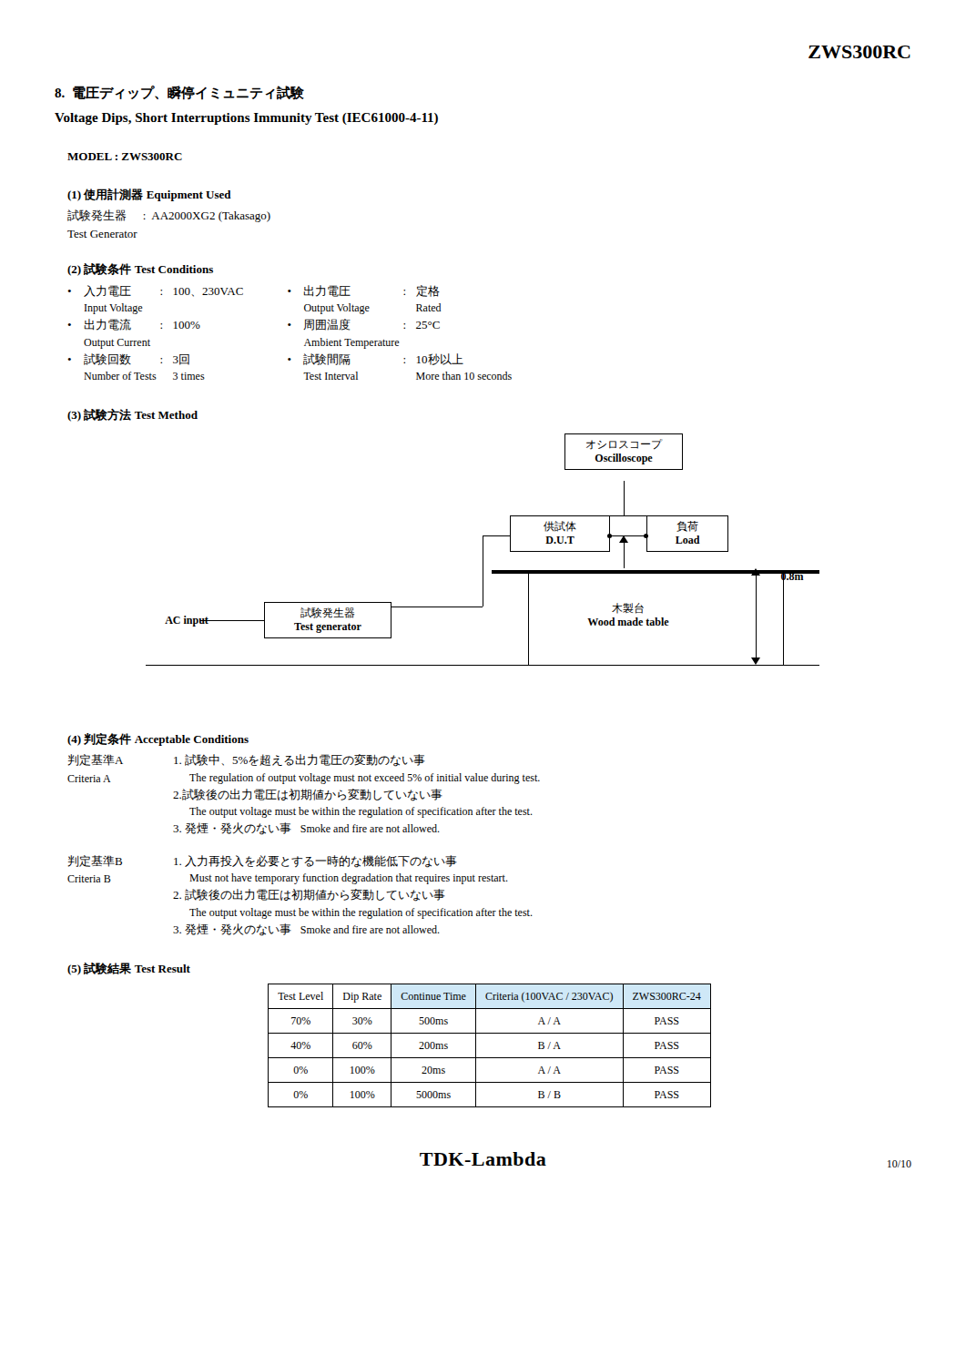ZWS300RC
8. 電圧ディップ、瞬停イミュニティ試験
Voltage Dips, Short Interruptions Immunity Test (IEC61000-4-11)
MODEL : ZWS300RC
(1) 使用計測器 Equipment Used
| 試験発生器 | : | AA2000XG2 (Takasago) |
| Test Generator | | |
(2) 試験条件 Test Conditions
| • | 入力電圧 | : | 100、230VAC | | • | 出力電圧 | : | 定格 |
| | Input Voltage | | | | | Output Voltage | | Rated |
| • | 出力電流 | : | 100% | | • | 周囲温度 | : | 25°C |
| | Output Current | | | | | Ambient Temperature | | |
| • | 試験回数 | : | 3回 | | • | 試験間隔 | : | 10秒以上 |
| | Number of Tests | | 3 times | | | Test Interval | | More than 10 seconds |
(3) 試験方法 Test Method
オシロスコープ
Oscilloscope
供試体
D.U.T
負荷
Load
試験発生器
Test generator
AC input
木製台
Wood made table
0.8m
(4) 判定条件 Acceptable Conditions
| 判定基準A Criteria A | 1. 試験中、5%を超える出力電圧の変動のない事 The regulation of output voltage must not exceed 5% of initial value during test. 2.試験後の出力電圧は初期値から変動していない事 The output voltage must be within the regulation of specification after the test. 3. 発煙・発火のない事 Smoke and fire are not allowed. |
| 判定基準B Criteria B | 1. 入力再投入を必要とする一時的な機能低下のない事 Must not have temporary function degradation that requires input restart. 2. 試験後の出力電圧は初期値から変動していない事 The output voltage must be within the regulation of specification after the test. 3. 発煙・発火のない事 Smoke and fire are not allowed. |
(5) 試験結果 Test Result
| Test Level | Dip Rate | Continue Time | Criteria (100VAC / 230VAC) | ZWS300RC-24 |
| --- | --- | --- | --- | --- |
| 70% | 30% | 500ms | A / A | PASS |
| 40% | 60% | 200ms | B / A | PASS |
| 0% | 100% | 20ms | A / A | PASS |
| 0% | 100% | 5000ms | B / B | PASS |
TDK-Lambda 10/10